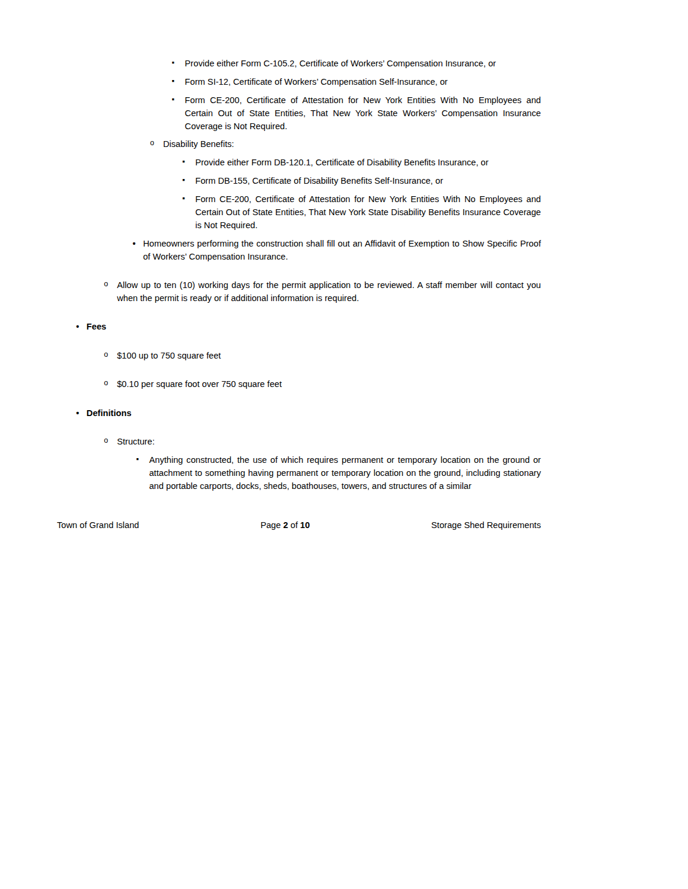Provide either Form C-105.2, Certificate of Workers’ Compensation Insurance, or
Form SI-12, Certificate of Workers’ Compensation Self-Insurance, or
Form CE-200, Certificate of Attestation for New York Entities With No Employees and Certain Out of State Entities, That New York State Workers’ Compensation Insurance Coverage is Not Required.
Disability Benefits:
Provide either Form DB-120.1, Certificate of Disability Benefits Insurance, or
Form DB-155, Certificate of Disability Benefits Self-Insurance, or
Form CE-200, Certificate of Attestation for New York Entities With No Employees and Certain Out of State Entities, That New York State Disability Benefits Insurance Coverage is Not Required.
Homeowners performing the construction shall fill out an Affidavit of Exemption to Show Specific Proof of Workers’ Compensation Insurance.
Allow up to ten (10) working days for the permit application to be reviewed. A staff member will contact you when the permit is ready or if additional information is required.
Fees
$100 up to 750 square feet
$0.10 per square foot over 750 square feet
Definitions
Structure:
Anything constructed, the use of which requires permanent or temporary location on the ground or attachment to something having permanent or temporary location on the ground, including stationary and portable carports, docks, sheds, boathouses, towers, and structures of a similar
Town of Grand Island Page 2 of 10 Storage Shed Requirements